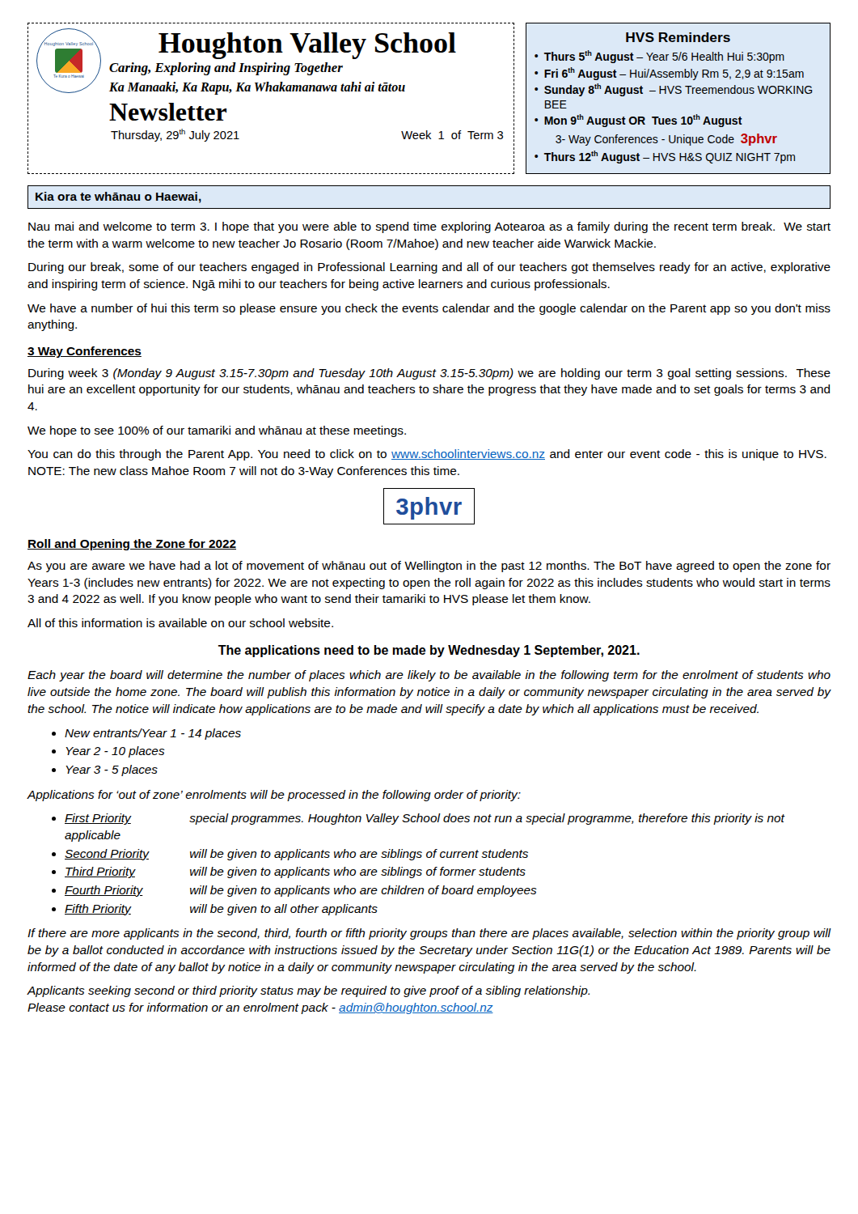Houghton Valley School
Te Kura o Haewai
Houghton Valley School
Caring, Exploring and Inspiring Together
Ka Manaaki, Ka Rapu, Ka Whakamanawa tahi ai tātou
Newsletter
Thursday, 29th July 2021 Week 1 of Term 3
HVS Reminders
Thurs 5th August – Year 5/6 Health Hui 5:30pm
Fri 6th August – Hui/Assembly Rm 5, 2,9 at 9:15am
Sunday 8th August – HVS Treemendous WORKING BEE
Mon 9th August OR Tues 10th August
3- Way Conferences - Unique Code 3phvr
Thurs 12th August – HVS H&S QUIZ NIGHT 7pm
Kia ora te whānau o Haewai,
Nau mai and welcome to term 3. I hope that you were able to spend time exploring Aotearoa as a family during the recent term break. We start the term with a warm welcome to new teacher Jo Rosario (Room 7/Mahoe) and new teacher aide Warwick Mackie.
During our break, some of our teachers engaged in Professional Learning and all of our teachers got themselves ready for an active, explorative and inspiring term of science. Ngā mihi to our teachers for being active learners and curious professionals.
We have a number of hui this term so please ensure you check the events calendar and the google calendar on the Parent app so you don't miss anything.
3 Way Conferences
During week 3 (Monday 9 August 3.15-7.30pm and Tuesday 10th August 3.15-5.30pm) we are holding our term 3 goal setting sessions. These hui are an excellent opportunity for our students, whānau and teachers to share the progress that they have made and to set goals for terms 3 and 4.
We hope to see 100% of our tamariki and whānau at these meetings.
You can do this through the Parent App. You need to click on to www.schoolinterviews.co.nz and enter our event code - this is unique to HVS. NOTE: The new class Mahoe Room 7 will not do 3-Way Conferences this time.
3phvr
Roll and Opening the Zone for 2022
As you are aware we have had a lot of movement of whānau out of Wellington in the past 12 months. The BoT have agreed to open the zone for Years 1-3 (includes new entrants) for 2022. We are not expecting to open the roll again for 2022 as this includes students who would start in terms 3 and 4 2022 as well. If you know people who want to send their tamariki to HVS please let them know.
All of this information is available on our school website.
The applications need to be made by Wednesday 1 September, 2021.
Each year the board will determine the number of places which are likely to be available in the following term for the enrolment of students who live outside the home zone. The board will publish this information by notice in a daily or community newspaper circulating in the area served by the school. The notice will indicate how applications are to be made and will specify a date by which all applications must be received.
New entrants/Year 1 - 14 places
Year 2 - 10 places
Year 3 - 5 places
Applications for ‘out of zone’ enrolments will be processed in the following order of priority:
First Priority special programmes. Houghton Valley School does not run a special programme, therefore this priority is not applicable
Second Priority will be given to applicants who are siblings of current students
Third Priority will be given to applicants who are siblings of former students
Fourth Priority will be given to applicants who are children of board employees
Fifth Priority will be given to all other applicants
If there are more applicants in the second, third, fourth or fifth priority groups than there are places available, selection within the priority group will be by a ballot conducted in accordance with instructions issued by the Secretary under Section 11G(1) or the Education Act 1989. Parents will be informed of the date of any ballot by notice in a daily or community newspaper circulating in the area served by the school.
Applicants seeking second or third priority status may be required to give proof of a sibling relationship.
Please contact us for information or an enrolment pack - admin@houghton.school.nz